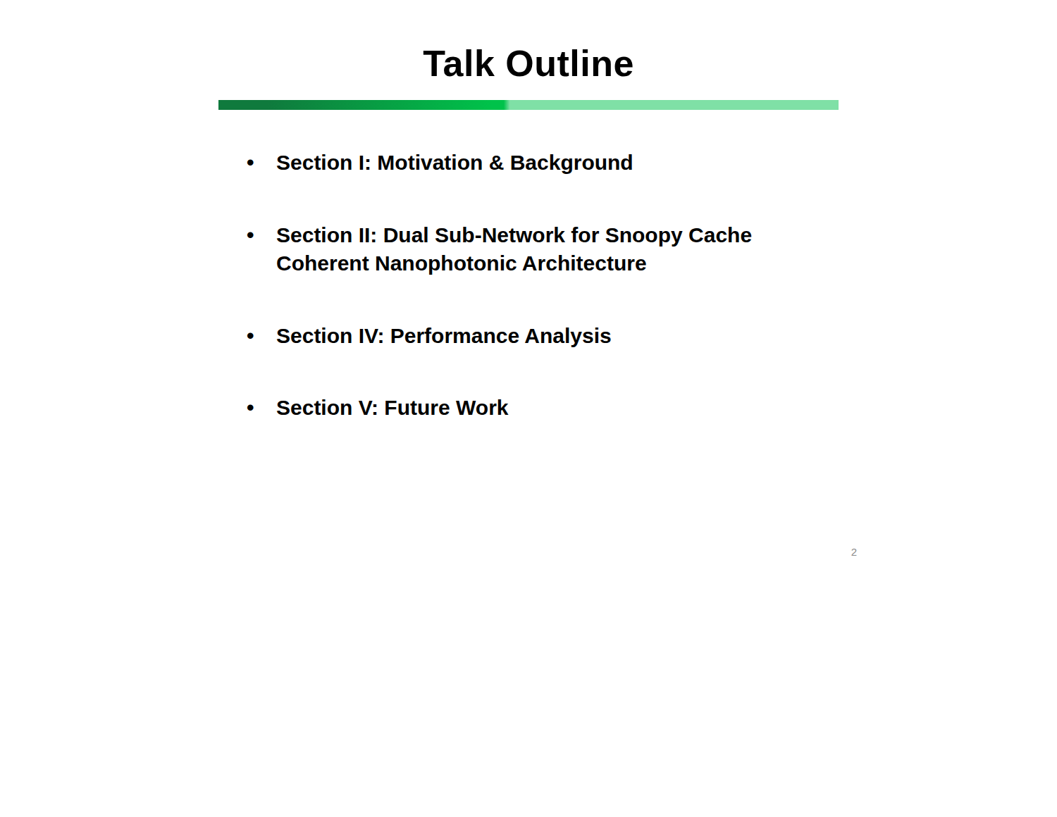Talk Outline
Section I: Motivation & Background
Section II: Dual Sub-Network for Snoopy Cache Coherent Nanophotonic Architecture
Section IV: Performance Analysis
Section V: Future Work
2